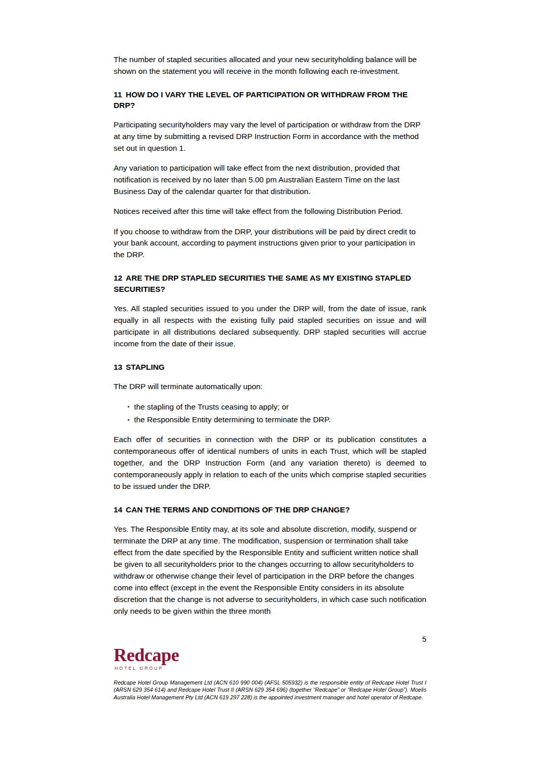The number of stapled securities allocated and your new securityholding balance will be shown on the statement you will receive in the month following each re-investment.
11 HOW DO I VARY THE LEVEL OF PARTICIPATION OR WITHDRAW FROM THE DRP?
Participating securityholders may vary the level of participation or withdraw from the DRP at any time by submitting a revised DRP Instruction Form in accordance with the method set out in question 1.
Any variation to participation will take effect from the next distribution, provided that notification is received by no later than 5.00 pm Australian Eastern Time on the last Business Day of the calendar quarter for that distribution.
Notices received after this time will take effect from the following Distribution Period.
If you choose to withdraw from the DRP, your distributions will be paid by direct credit to your bank account, according to payment instructions given prior to your participation in the DRP.
12 ARE THE DRP STAPLED SECURITIES THE SAME AS MY EXISTING STAPLED SECURITIES?
Yes. All stapled securities issued to you under the DRP will, from the date of issue, rank equally in all respects with the existing fully paid stapled securities on issue and will participate in all distributions declared subsequently. DRP stapled securities will accrue income from the date of their issue.
13 STAPLING
The DRP will terminate automatically upon:
the stapling of the Trusts ceasing to apply; or
the Responsible Entity determining to terminate the DRP.
Each offer of securities in connection with the DRP or its publication constitutes a contemporaneous offer of identical numbers of units in each Trust, which will be stapled together, and the DRP Instruction Form (and any variation thereto) is deemed to contemporaneously apply in relation to each of the units which comprise stapled securities to be issued under the DRP.
14 CAN THE TERMS AND CONDITIONS OF THE DRP CHANGE?
Yes. The Responsible Entity may, at its sole and absolute discretion, modify, suspend or terminate the DRP at any time. The modification, suspension or termination shall take effect from the date specified by the Responsible Entity and sufficient written notice shall be given to all securityholders prior to the changes occurring to allow securityholders to withdraw or otherwise change their level of participation in the DRP before the changes come into effect (except in the event the Responsible Entity considers in its absolute discretion that the change is not adverse to securityholders, in which case such notification only needs to be given within the three month
5
Redcape HOTEL GROUP
Redcape Hotel Group Management Ltd (ACN 610 990 004) (AFSL 505932) is the responsible entity of Redcape Hotel Trust I (ARSN 629 354 614) and Redcape Hotel Trust II (ARSN 629 354 696) (together “Redcape” or “Redcape Hotel Group”). Moelis Australia Hotel Management Pty Ltd (ACN 619 297 228) is the appointed investment manager and hotel operator of Redcape.